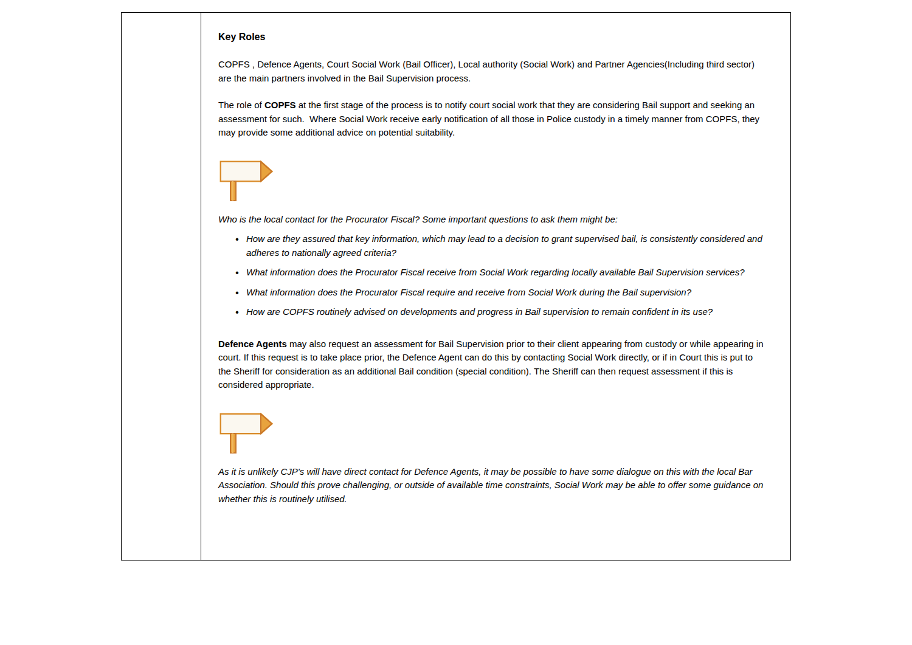Key Roles
COPFS , Defence Agents, Court Social Work (Bail Officer), Local authority (Social Work) and Partner Agencies(Including third sector) are the main partners involved in the Bail Supervision process.
The role of COPFS at the first stage of the process is to notify court social work that they are considering Bail support and seeking an assessment for such. Where Social Work receive early notification of all those in Police custody in a timely manner from COPFS, they may provide some additional advice on potential suitability.
Who is the local contact for the Procurator Fiscal? Some important questions to ask them might be:
How are they assured that key information, which may lead to a decision to grant supervised bail, is consistently considered and adheres to nationally agreed criteria?
What information does the Procurator Fiscal receive from Social Work regarding locally available Bail Supervision services?
What information does the Procurator Fiscal require and receive from Social Work during the Bail supervision?
How are COPFS routinely advised on developments and progress in Bail supervision to remain confident in its use?
Defence Agents may also request an assessment for Bail Supervision prior to their client appearing from custody or while appearing in court. If this request is to take place prior, the Defence Agent can do this by contacting Social Work directly, or if in Court this is put to the Sheriff for consideration as an additional Bail condition (special condition). The Sheriff can then request assessment if this is considered appropriate.
As it is unlikely CJP's will have direct contact for Defence Agents, it may be possible to have some dialogue on this with the local Bar Association. Should this prove challenging, or outside of available time constraints, Social Work may be able to offer some guidance on whether this is routinely utilised.